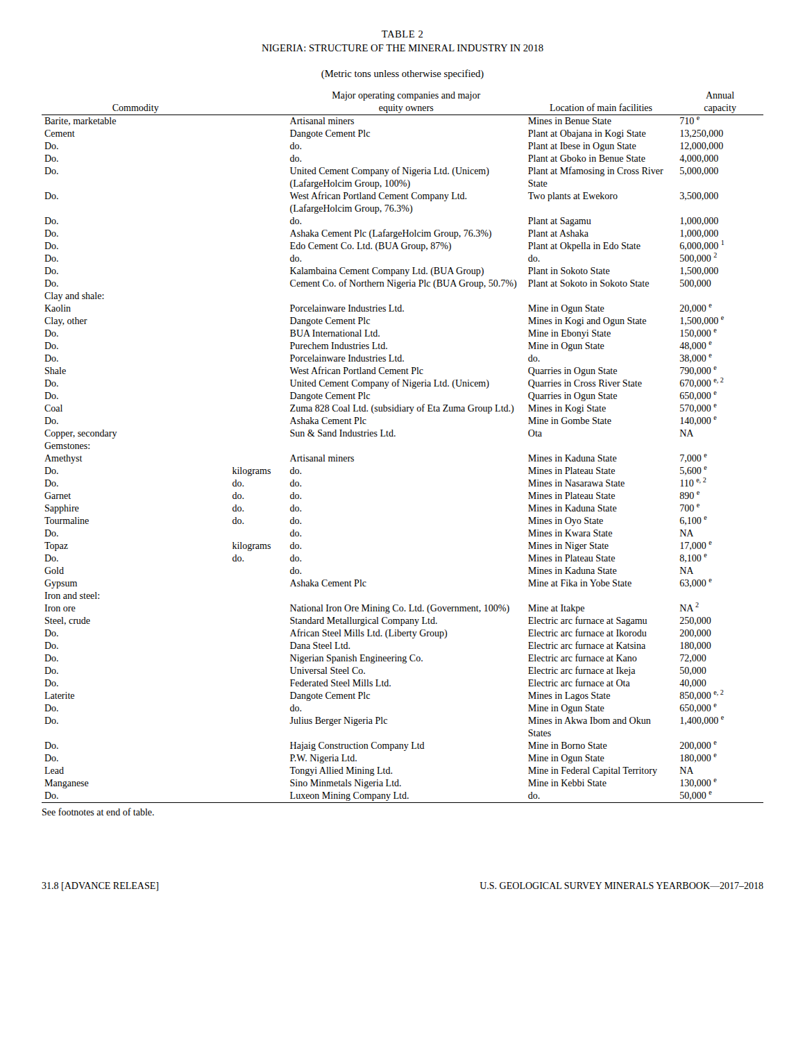TABLE 2
NIGERIA: STRUCTURE OF THE MINERAL INDUSTRY IN 2018
(Metric tons unless otherwise specified)
| | | Major operating companies and major | | Annual |
| --- | --- | --- | --- | --- |
| Commodity | | equity owners | Location of main facilities | capacity |
| Barite, marketable | | Artisanal miners | Mines in Benue State | 710 e |
| Cement | | Dangote Cement Plc | Plant at Obajana in Kogi State | 13,250,000 |
| Do. | | do. | Plant at Ibese in Ogun State | 12,000,000 |
| Do. | | do. | Plant at Gboko in Benue State | 4,000,000 |
| Do. | | United Cement Company of Nigeria Ltd. (Unicem) | Plant at Mfamosing in Cross River | 5,000,000 |
| | | (LafargeHolcim Group, 100%) | State | |
| Do. | | West African Portland Cement Company Ltd. | Two plants at Ewekoro | 3,500,000 |
| | | (LafargeHolcim Group, 76.3%) | | |
| Do. | | do. | Plant at Sagamu | 1,000,000 |
| Do. | | Ashaka Cement Plc (LafargeHolcim Group, 76.3%) | Plant at Ashaka | 1,000,000 |
| Do. | | Edo Cement Co. Ltd. (BUA Group, 87%) | Plant at Okpella in Edo State | 6,000,000 1 |
| Do. | | do. | do. | 500,000 2 |
| Do. | | Kalambaina Cement Company Ltd. (BUA Group) | Plant in Sokoto State | 1,500,000 |
| Do. | | Cement Co. of Northern Nigeria Plc (BUA Group, 50.7%) | Plant at Sokoto in Sokoto State | 500,000 |
| Clay and shale: | | | | |
| Kaolin | | Porcelainware Industries Ltd. | Mine in Ogun State | 20,000 e |
| Clay, other | | Dangote Cement Plc | Mines in Kogi and Ogun State | 1,500,000 e |
| Do. | | BUA International Ltd. | Mine in Ebonyi State | 150,000 e |
| Do. | | Purechem Industries Ltd. | Mine in Ogun State | 48,000 e |
| Do. | | Porcelainware Industries Ltd. | do. | 38,000 e |
| Shale | | West African Portland Cement Plc | Quarries in Ogun State | 790,000 e |
| Do. | | United Cement Company of Nigeria Ltd. (Unicem) | Quarries in Cross River State | 670,000 e, 2 |
| Do. | | Dangote Cement Plc | Quarries in Ogun State | 650,000 e |
| Coal | | Zuma 828 Coal Ltd. (subsidiary of Eta Zuma Group Ltd.) | Mines in Kogi State | 570,000 e |
| Do. | | Ashaka Cement Plc | Mine in Gombe State | 140,000 e |
| Copper, secondary | | Sun & Sand Industries Ltd. | Ota | NA |
| Gemstones: | | | | |
| Amethyst | | Artisanal miners | Mines in Kaduna State | 7,000 e |
| Do. | kilograms | do. | Mines in Plateau State | 5,600 e |
| Do. | do. | do. | Mines in Nasarawa State | 110 e, 2 |
| Garnet | do. | do. | Mines in Plateau State | 890 e |
| Sapphire | do. | do. | Mines in Kaduna State | 700 e |
| Tourmaline | do. | do. | Mines in Oyo State | 6,100 e |
| Do. | | do. | Mines in Kwara State | NA |
| Topaz | kilograms | do. | Mines in Niger State | 17,000 e |
| Do. | do. | do. | Mines in Plateau State | 8,100 e |
| Gold | | do. | Mines in Kaduna State | NA |
| Gypsum | | Ashaka Cement Plc | Mine at Fika in Yobe State | 63,000 e |
| Iron and steel: | | | | |
| Iron ore | | National Iron Ore Mining Co. Ltd. (Government, 100%) | Mine at Itakpe | NA 2 |
| Steel, crude | | Standard Metallurgical Company Ltd. | Electric arc furnace at Sagamu | 250,000 |
| Do. | | African Steel Mills Ltd. (Liberty Group) | Electric arc furnace at Ikorodu | 200,000 |
| Do. | | Dana Steel Ltd. | Electric arc furnace at Katsina | 180,000 |
| Do. | | Nigerian Spanish Engineering Co. | Electric arc furnace at Kano | 72,000 |
| Do. | | Universal Steel Co. | Electric arc furnace at Ikeja | 50,000 |
| Do. | | Federated Steel Mills Ltd. | Electric arc furnace at Ota | 40,000 |
| Laterite | | Dangote Cement Plc | Mines in Lagos State | 850,000 e, 2 |
| Do. | | do. | Mine in Ogun State | 650,000 e |
| Do. | | Julius Berger Nigeria Plc | Mines in Akwa Ibom and Okun | 1,400,000 e |
| | | | States | |
| Do. | | Hajaig Construction Company Ltd | Mine in Borno State | 200,000 e |
| Do. | | P.W. Nigeria Ltd. | Mine in Ogun State | 180,000 e |
| Lead | | Tongyi Allied Mining Ltd. | Mine in Federal Capital Territory | NA |
| Manganese | | Sino Minmetals Nigeria Ltd. | Mine in Kebbi State | 130,000 e |
| Do. | | Luxeon Mining Company Ltd. | do. | 50,000 e |
See footnotes at end of table.
31.8 [ADVANCE RELEASE]
U.S. GEOLOGICAL SURVEY MINERALS YEARBOOK—2017–2018